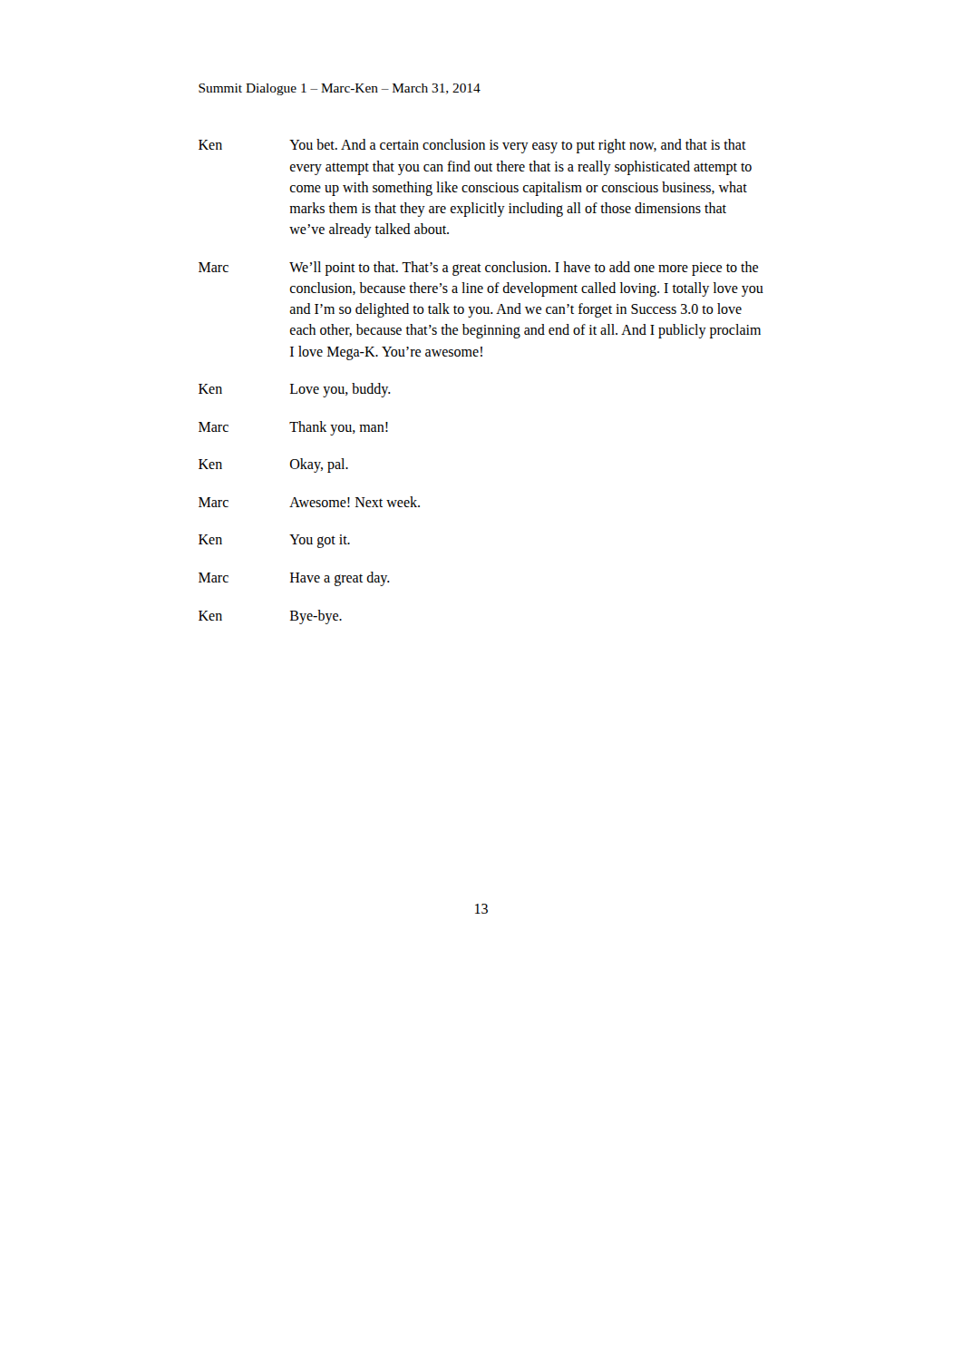Summit Dialogue 1 – Marc-Ken – March 31, 2014
Ken
You bet. And a certain conclusion is very easy to put right now, and that is that every attempt that you can find out there that is a really sophisticated attempt to come up with something like conscious capitalism or conscious business, what marks them is that they are explicitly including all of those dimensions that we’ve already talked about.
Marc
We’ll point to that. That’s a great conclusion. I have to add one more piece to the conclusion, because there’s a line of development called loving. I totally love you and I’m so delighted to talk to you. And we can’t forget in Success 3.0 to love each other, because that’s the beginning and end of it all. And I publicly proclaim I love Mega-K. You’re awesome!
Ken
Love you, buddy.
Marc
Thank you, man!
Ken
Okay, pal.
Marc
Awesome! Next week.
Ken
You got it.
Marc
Have a great day.
Ken
Bye-bye.
13